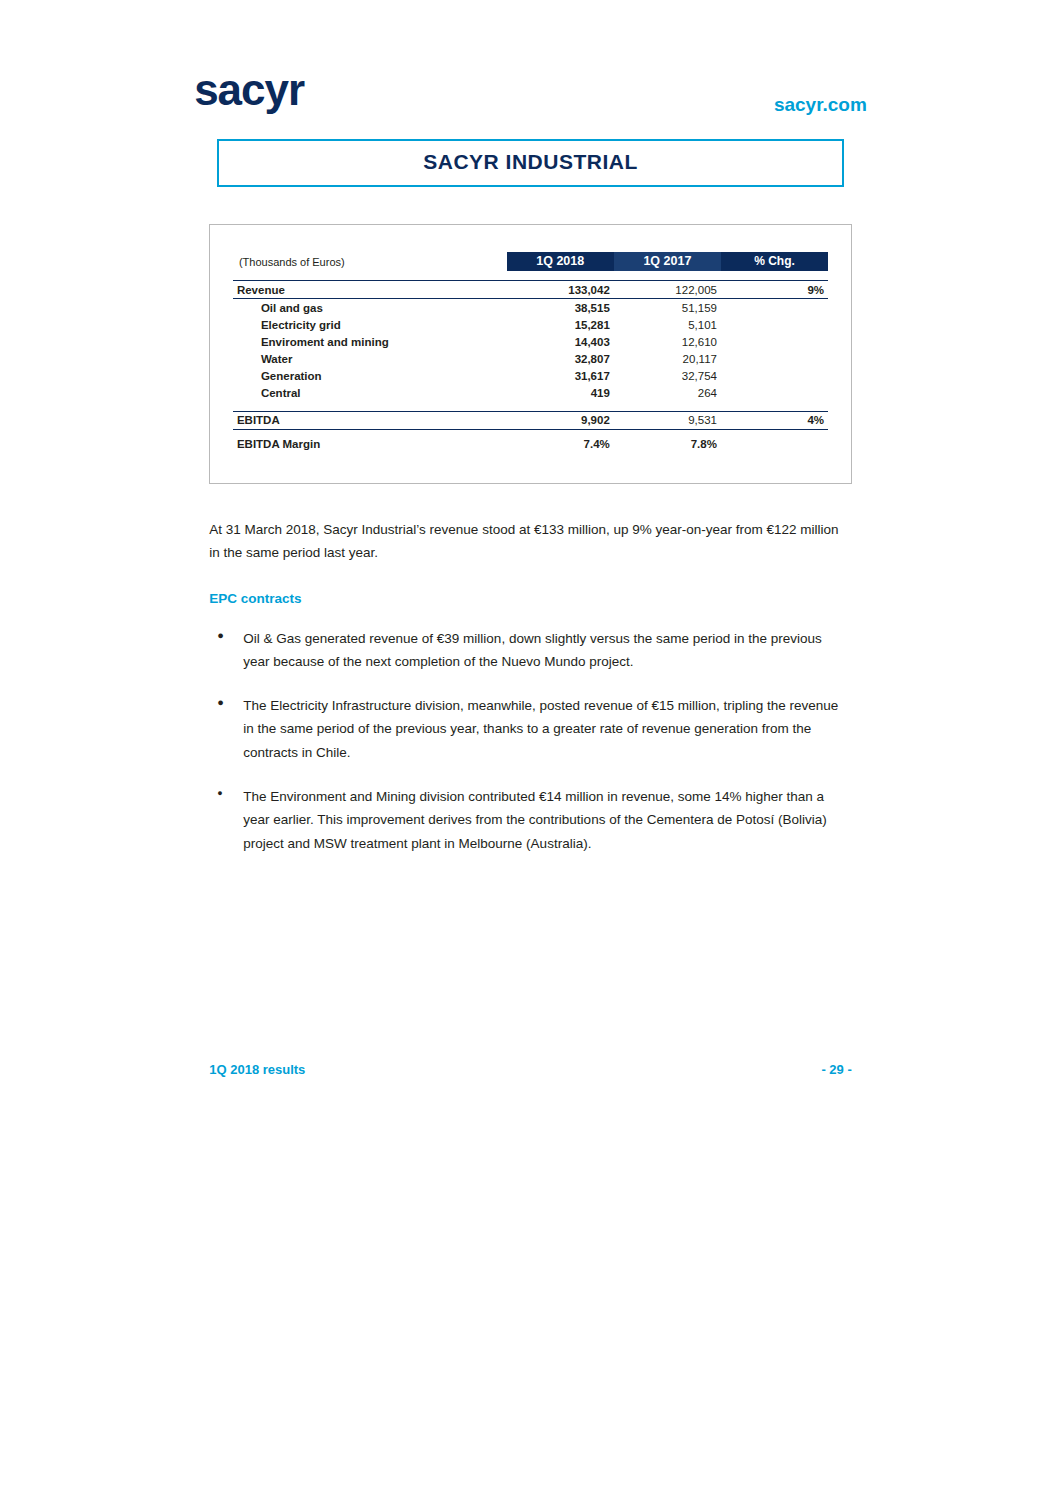sacyr
sacyr.com
SACYR INDUSTRIAL
| (Thousands of Euros) | 1Q 2018 | 1Q 2017 | % Chg. |
| Revenue | 133,042 | 122,005 | 9% |
| Oil and gas | 38,515 | 51,159 | |
| Electricity grid | 15,281 | 5,101 | |
| Enviroment and mining | 14,403 | 12,610 | |
| Water | 32,807 | 20,117 | |
| Generation | 31,617 | 32,754 | |
| Central | 419 | 264 | |
| EBITDA | 9,902 | 9,531 | 4% |
| EBITDA Margin | 7.4% | 7.8% | |
At 31 March 2018, Sacyr Industrial’s revenue stood at €133 million, up 9% year-on-year from €122 million in the same period last year.
EPC contracts
Oil & Gas generated revenue of €39 million, down slightly versus the same period in the previous year because of the next completion of the Nuevo Mundo project.
The Electricity Infrastructure division, meanwhile, posted revenue of €15 million, tripling the revenue in the same period of the previous year, thanks to a greater rate of revenue generation from the contracts in Chile.
The Environment and Mining division contributed €14 million in revenue, some 14% higher than a year earlier. This improvement derives from the contributions of the Cementera de Potosí (Bolivia) project and MSW treatment plant in Melbourne (Australia).
1Q 2018 results
- 29 -